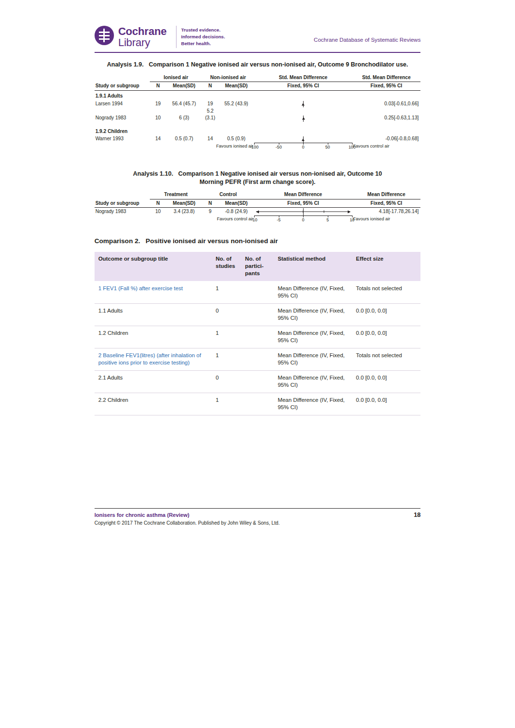Cochrane
Library
Trusted evidence.
Informed decisions.
Better health.
Cochrane Database of Systematic Reviews
Analysis 1.9. Comparison 1 Negative ionised air versus non-ionised air, Outcome 9 Bronchodilator use.
| Study or subgroup | Ionised air | Non-ionised air | Std. Mean Difference | Std. Mean Difference |
| --- | --- | --- | --- | --- |
| N | Mean(SD) | N | Mean(SD) | Fixed, 95% CI | Fixed, 95% CI |
| 1.9.1 Adults |
| Larsen 1994 | 19 | 56.4 (45.7) | 19 | 55.2 (43.9) | | 0.03[-0.61,0.66] |
| Nogrady 1983 | 10 | 6 (3) | 5.2 (3.1) | | | 0.25[-0.63,1.13] |
| 1.9.2 Children |
| Warner 1993 | 14 | 0.5 (0.7) | 14 | 0.5 (0.9) | | -0.06[-0.8,0.68] |
| Favours ionised air | -100 -50 0 50 100 | Favours control air |
Analysis 1.10. Comparison 1 Negative ionised air versus non-ionised air, Outcome 10 Morning PEFR (First arm change score).
| Study or subgroup | Treatment | Control | Mean Difference | Mean Difference |
| --- | --- | --- | --- | --- |
| N | Mean(SD) | N | Mean(SD) | Fixed, 95% CI | Fixed, 95% CI |
| Nogrady 1983 | 10 | 3.4 (23.8) | 9 | -0.8 (24.9) | | 4.18[-17.78,26.14] |
| Favours control air | -10 -5 0 5 10 | Favours ionised air |
Comparison 2. Positive ionised air versus non-ionised air
| Outcome or subgroup title | No. of studies | No. of partici- pants | Statistical method | Effect size |
| --- | --- | --- | --- | --- |
| 1 FEV1 (Fall %) after exercise test | 1 | | Mean Difference (IV, Fixed, 95% CI) | Totals not selected |
| 1.1 Adults | 0 | | Mean Difference (IV, Fixed, 95% CI) | 0.0 [0.0, 0.0] |
| 1.2 Children | 1 | | Mean Difference (IV, Fixed, 95% CI) | 0.0 [0.0, 0.0] |
| 2 Baseline FEV1(litres) (after inhalation of positive ions prior to exercise testing) | 1 | | Mean Difference (IV, Fixed, 95% CI) | Totals not selected |
| 2.1 Adults | 0 | | Mean Difference (IV, Fixed, 95% CI) | 0.0 [0.0, 0.0] |
| 2.2 Children | 1 | | Mean Difference (IV, Fixed, 95% CI) | 0.0 [0.0, 0.0] |
Ionisers for chronic asthma (Review)
18
Copyright © 2017 The Cochrane Collaboration. Published by John Wiley & Sons, Ltd.